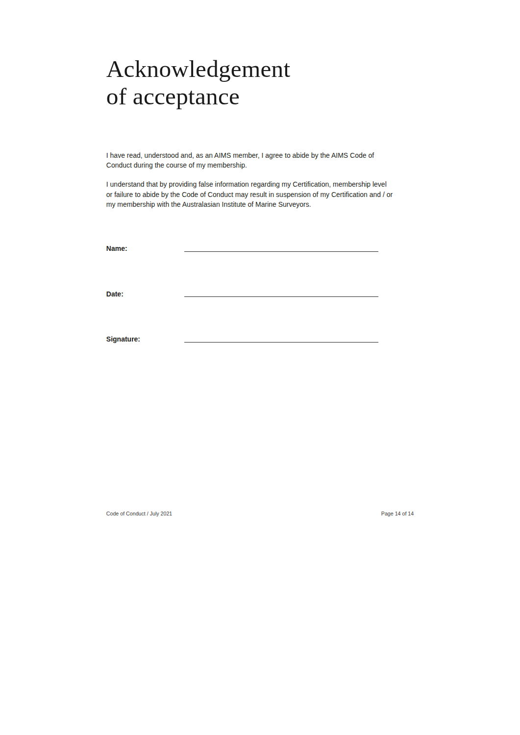Acknowledgement
of acceptance
I have read, understood and, as an AIMS member, I agree to abide by the AIMS Code of Conduct during the course of my membership.
I understand that by providing false information regarding my Certification, membership level or failure to abide by the Code of Conduct may result in suspension of my Certification and / or my membership with the Australasian Institute of Marine Surveyors.
Name:
Date:
Signature:
Code of Conduct / July 2021 Page 14 of 14